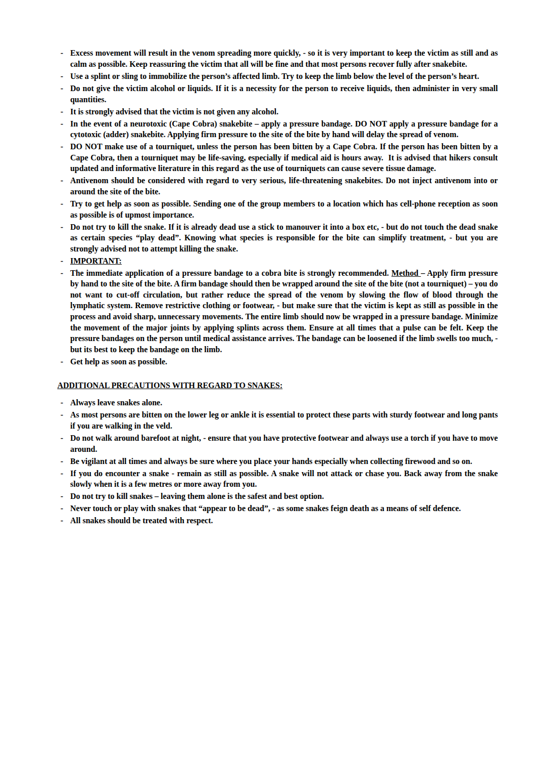Excess movement will result in the venom spreading more quickly, - so it is very important to keep the victim as still and as calm as possible. Keep reassuring the victim that all will be fine and that most persons recover fully after snakebite.
Use a splint or sling to immobilize the person’s affected limb. Try to keep the limb below the level of the person’s heart.
Do not give the victim alcohol or liquids. If it is a necessity for the person to receive liquids, then administer in very small quantities.
It is strongly advised that the victim is not given any alcohol.
In the event of a neurotoxic (Cape Cobra) snakebite – apply a pressure bandage. DO NOT apply a pressure bandage for a cytotoxic (adder) snakebite. Applying firm pressure to the site of the bite by hand will delay the spread of venom.
DO NOT make use of a tourniquet, unless the person has been bitten by a Cape Cobra. If the person has been bitten by a Cape Cobra, then a tourniquet may be life-saving, especially if medical aid is hours away. It is advised that hikers consult updated and informative literature in this regard as the use of tourniquets can cause severe tissue damage.
Antivenom should be considered with regard to very serious, life-threatening snakebites. Do not inject antivenom into or around the site of the bite.
Try to get help as soon as possible. Sending one of the group members to a location which has cell-phone reception as soon as possible is of upmost importance.
Do not try to kill the snake. If it is already dead use a stick to manouver it into a box etc, - but do not touch the dead snake as certain species “play dead”. Knowing what species is responsible for the bite can simplify treatment, - but you are strongly advised not to attempt killing the snake.
IMPORTANT:
The immediate application of a pressure bandage to a cobra bite is strongly recommended. Method – Apply firm pressure by hand to the site of the bite. A firm bandage should then be wrapped around the site of the bite (not a tourniquet) – you do not want to cut-off circulation, but rather reduce the spread of the venom by slowing the flow of blood through the lymphatic system. Remove restrictive clothing or footwear, - but make sure that the victim is kept as still as possible in the process and avoid sharp, unnecessary movements. The entire limb should now be wrapped in a pressure bandage. Minimize the movement of the major joints by applying splints across them. Ensure at all times that a pulse can be felt. Keep the pressure bandages on the person until medical assistance arrives. The bandage can be loosened if the limb swells too much, - but its best to keep the bandage on the limb.
Get help as soon as possible.
ADDITIONAL PRECAUTIONS WITH REGARD TO SNAKES:
Always leave snakes alone.
As most persons are bitten on the lower leg or ankle it is essential to protect these parts with sturdy footwear and long pants if you are walking in the veld.
Do not walk around barefoot at night, - ensure that you have protective footwear and always use a torch if you have to move around.
Be vigilant at all times and always be sure where you place your hands especially when collecting firewood and so on.
If you do encounter a snake - remain as still as possible. A snake will not attack or chase you. Back away from the snake slowly when it is a few metres or more away from you.
Do not try to kill snakes – leaving them alone is the safest and best option.
Never touch or play with snakes that “appear to be dead”, - as some snakes feign death as a means of self defence.
All snakes should be treated with respect.